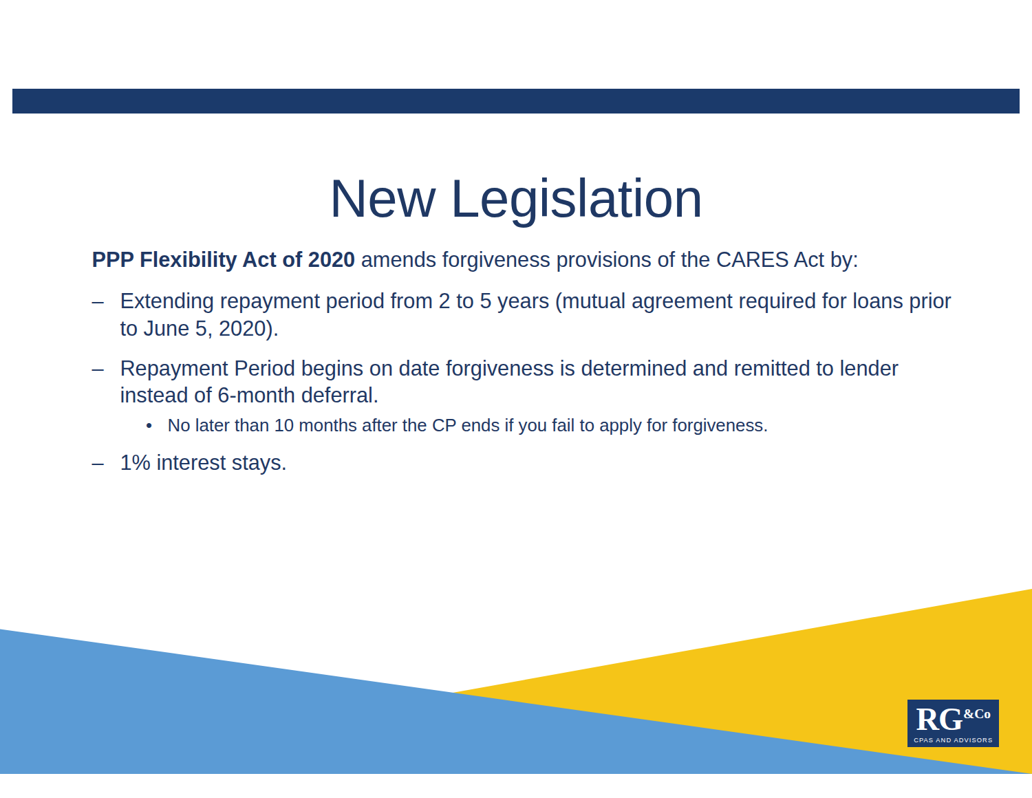New Legislation
PPP Flexibility Act of 2020 amends forgiveness provisions of the CARES Act by:
Extending repayment period from 2 to 5 years (mutual agreement required for loans prior to June 5, 2020).
Repayment Period begins on date forgiveness is determined and remitted to lender instead of 6-month deferral.
No later than 10 months after the CP ends if you fail to apply for forgiveness.
1% interest stays.
RG&Co
CPAS AND ADVISORS